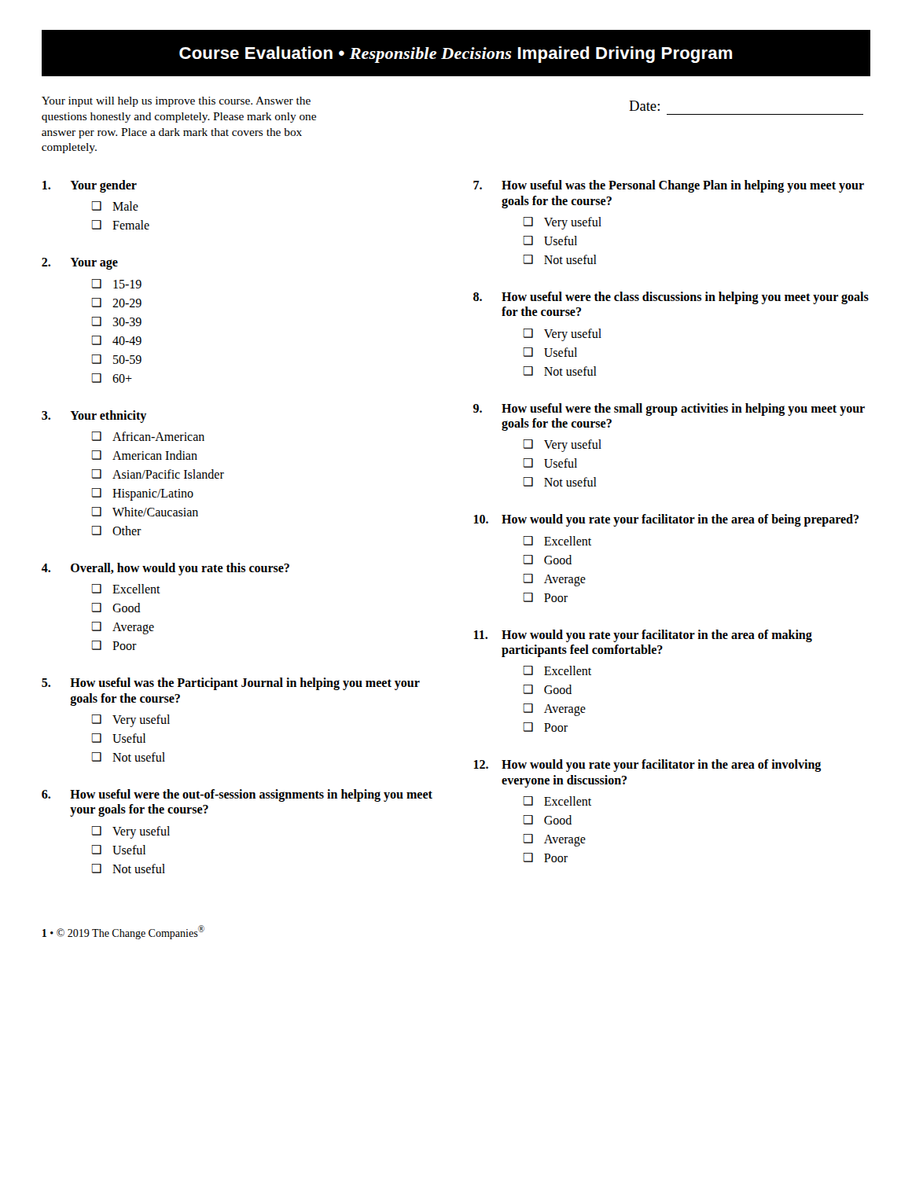Course Evaluation • Responsible Decisions Impaired Driving Program
Your input will help us improve this course. Answer the questions honestly and completely. Please mark only one answer per row. Place a dark mark that covers the box completely.
Date:
1.
Your gender
Male
Female
2.
Your age
15-19
20-29
30-39
40-49
50-59
60+
3.
Your ethnicity
African-American
American Indian
Asian/Pacific Islander
Hispanic/Latino
White/Caucasian
Other
4.
Overall, how would you rate this course?
Excellent
Good
Average
Poor
5.
How useful was the Participant Journal in helping you meet your goals for the course?
Very useful
Useful
Not useful
6.
How useful were the out-of-session assignments in helping you meet your goals for the course?
Very useful
Useful
Not useful
7.
How useful was the Personal Change Plan in helping you meet your goals for the course?
Very useful
Useful
Not useful
8.
How useful were the class discussions in helping you meet your goals for the course?
Very useful
Useful
Not useful
9.
How useful were the small group activities in helping you meet your goals for the course?
Very useful
Useful
Not useful
10.
How would you rate your facilitator in the area of being prepared?
Excellent
Good
Average
Poor
11.
How would you rate your facilitator in the area of making participants feel comfortable?
Excellent
Good
Average
Poor
12.
How would you rate your facilitator in the area of involving everyone in discussion?
Excellent
Good
Average
Poor
1 • © 2019 The Change Companies®